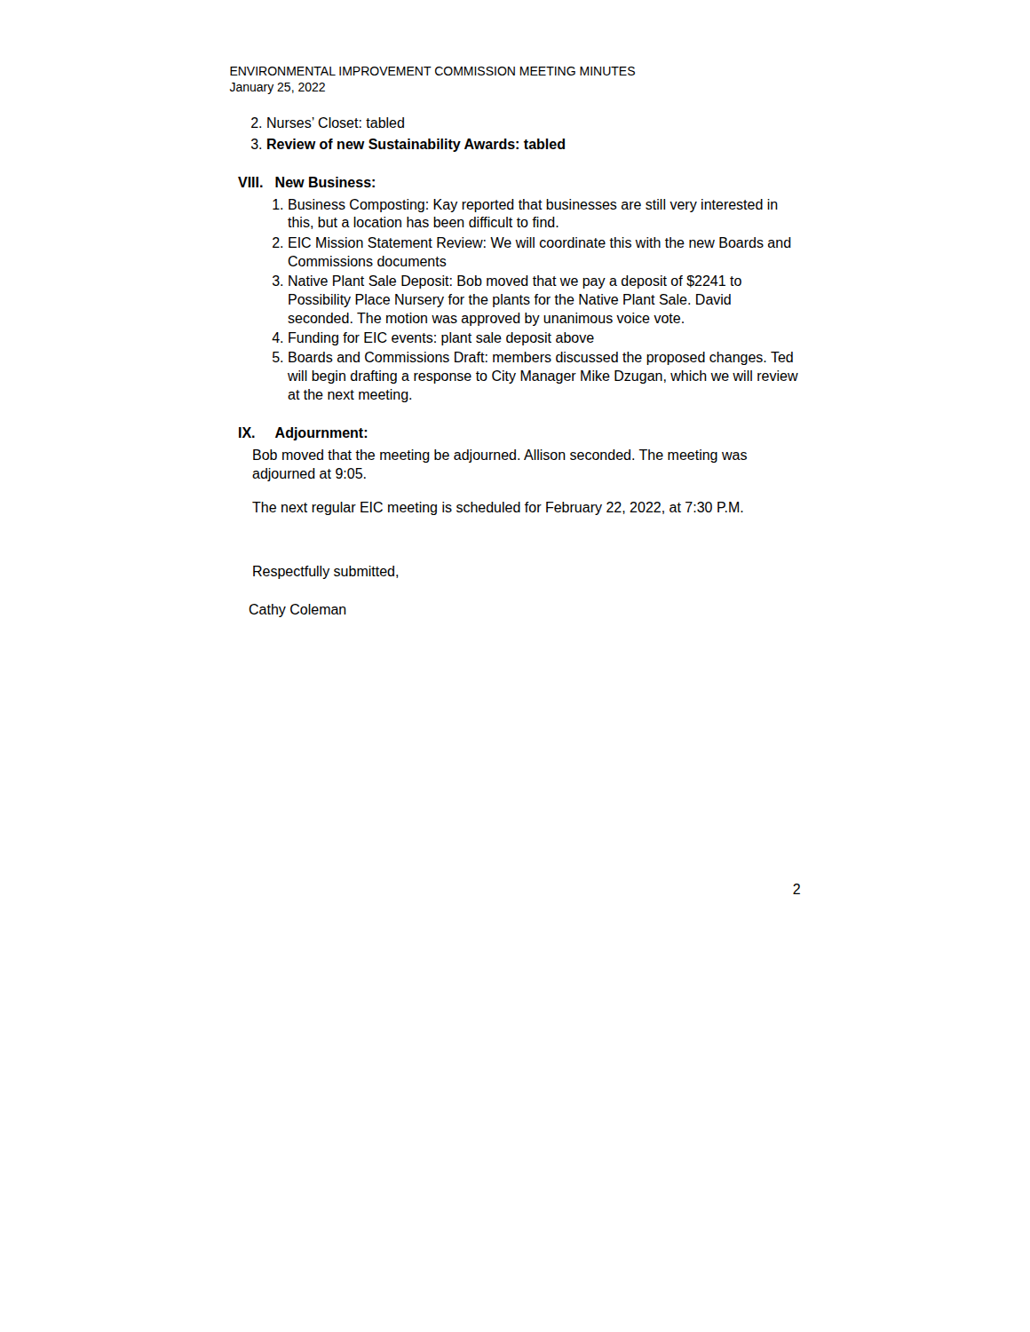ENVIRONMENTAL IMPROVEMENT COMMISSION MEETING MINUTES
January 25, 2022
Nurses’ Closet: tabled
Review of new Sustainability Awards: tabled
VIII. New Business:
Business Composting: Kay reported that businesses are still very interested in this, but a location has been difficult to find.
EIC Mission Statement Review: We will coordinate this with the new Boards and Commissions documents
Native Plant Sale Deposit: Bob moved that we pay a deposit of $2241 to Possibility Place Nursery for the plants for the Native Plant Sale. David seconded. The motion was approved by unanimous voice vote.
Funding for EIC events: plant sale deposit above
Boards and Commissions Draft: members discussed the proposed changes. Ted will begin drafting a response to City Manager Mike Dzugan, which we will review at the next meeting.
IX. Adjournment:
Bob moved that the meeting be adjourned. Allison seconded. The meeting was adjourned at 9:05.
The next regular EIC meeting is scheduled for February 22, 2022, at 7:30 P.M.
Respectfully submitted,
Cathy Coleman
2